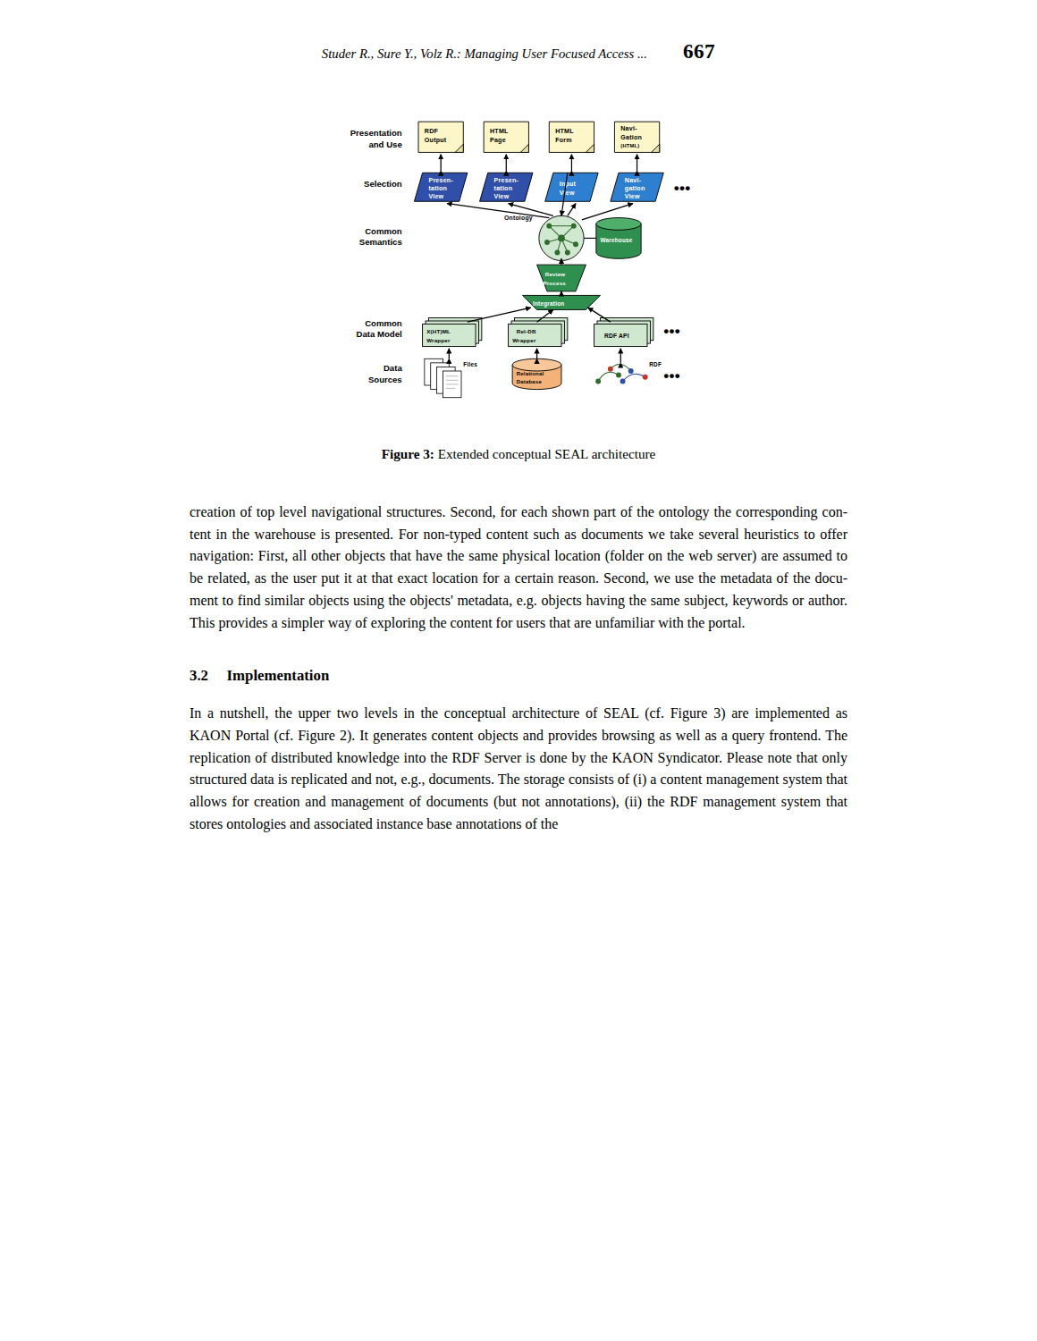Studer R., Sure Y., Volz R.: Managing User Focused Access ... 667
Extended conceptual SEAL architecture Layered diagram. Bottom: data sources (files, relational database, RDF graphs) feed wrappers forming a common data model. These feed an integration triangle and review process into a common semantics layer containing an ontology and a warehouse. Above that, a selection layer of views (presentation view, presentation view, input view, navigation view) feeds the presentation and use layer (RDF output, HTML page, HTML form, navigation HTML). Presentation and Use Selection Common Semantics Common Data Model Data Sources RDF Output HTML Page HTML Form Navi- Gation (HTML) Presen- tation View Presen- tation View Input View Navi- gation View ••• Ontology Warehouse Review Process Integration X(HT)ML Wrapper Rel-DB Wrapper RDF API ••• Files Relational Database RDF •••
Figure 3: Extended conceptual SEAL architecture
creation of top level navigational structures. Second, for each shown part of the ontology the corresponding content in the warehouse is presented. For non-typed content such as documents we take several heuristics to offer navigation: First, all other objects that have the same physical location (folder on the web server) are assumed to be related, as the user put it at that exact location for a certain reason. Second, we use the metadata of the document to find similar objects using the objects' metadata, e.g. objects having the same subject, keywords or author. This provides a simpler way of exploring the content for users that are unfamiliar with the portal.
3.2 Implementation
In a nutshell, the upper two levels in the conceptual architecture of SEAL (cf. Figure 3) are implemented as KAON Portal (cf. Figure 2). It generates content objects and provides browsing as well as a query frontend. The replication of distributed knowledge into the RDF Server is done by the KAON Syndicator. Please note that only structured data is replicated and not, e.g., documents. The storage consists of (i) a content management system that allows for creation and management of documents (but not annotations), (ii) the RDF management system that stores ontologies and associated instance base annotations of the